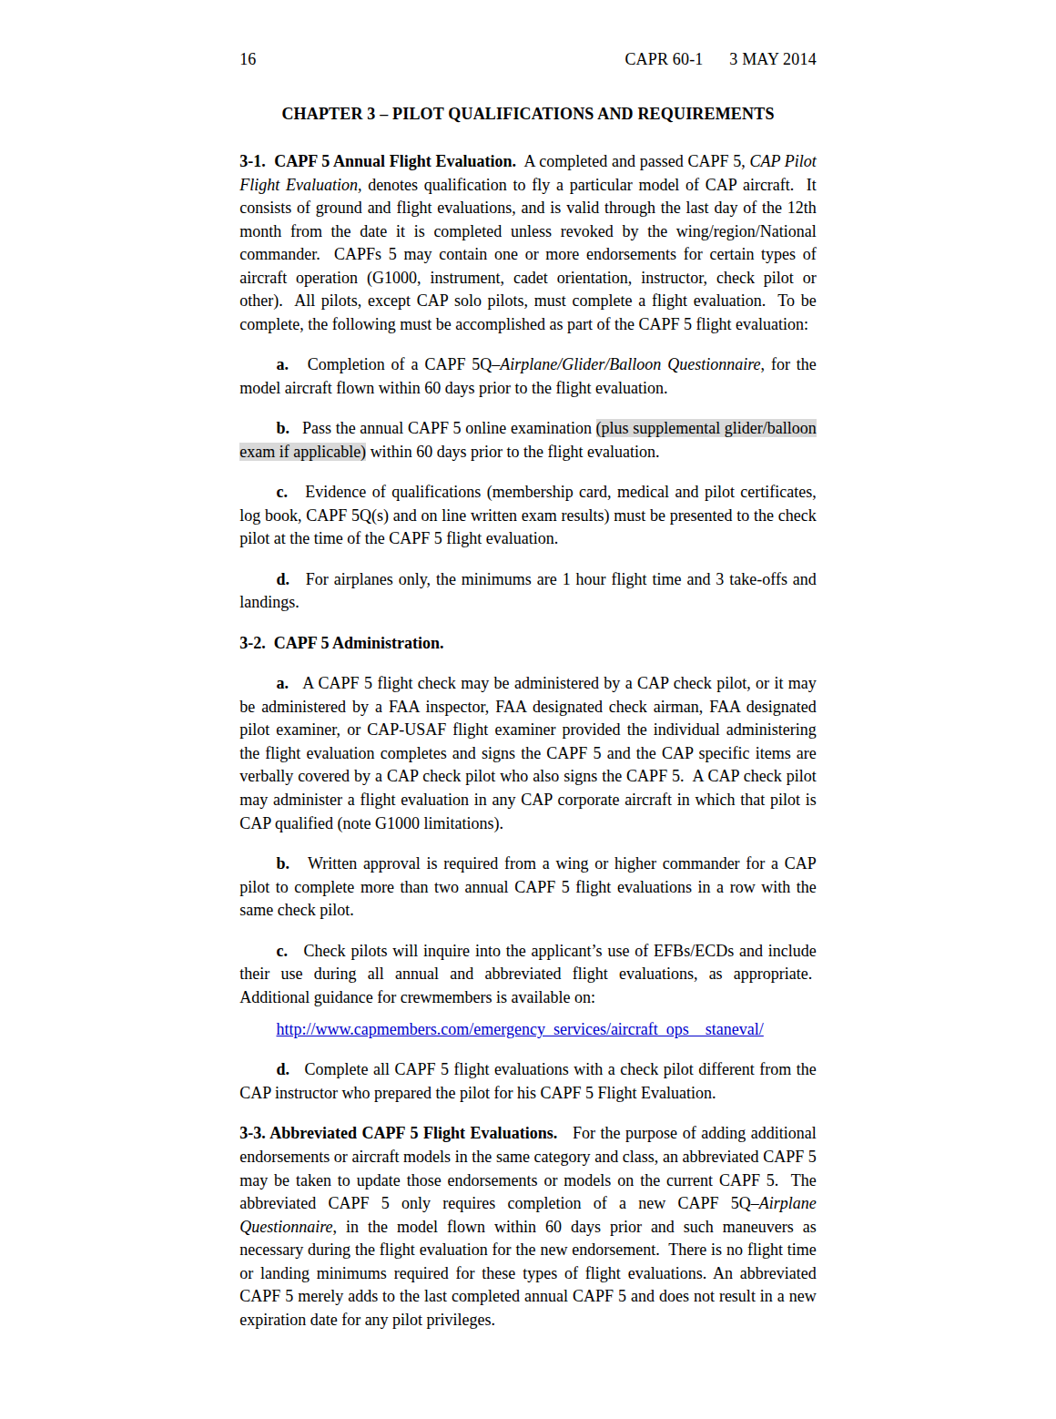16
CAPR 60-1 3 MAY 2014
CHAPTER 3 – PILOT QUALIFICATIONS AND REQUIREMENTS
3-1. CAPF 5 Annual Flight Evaluation. A completed and passed CAPF 5, CAP Pilot Flight Evaluation, denotes qualification to fly a particular model of CAP aircraft. It consists of ground and flight evaluations, and is valid through the last day of the 12th month from the date it is completed unless revoked by the wing/region/National commander. CAPFs 5 may contain one or more endorsements for certain types of aircraft operation (G1000, instrument, cadet orientation, instructor, check pilot or other). All pilots, except CAP solo pilots, must complete a flight evaluation. To be complete, the following must be accomplished as part of the CAPF 5 flight evaluation:
a. Completion of a CAPF 5Q–Airplane/Glider/Balloon Questionnaire, for the model aircraft flown within 60 days prior to the flight evaluation.
b. Pass the annual CAPF 5 online examination (plus supplemental glider/balloon exam if applicable) within 60 days prior to the flight evaluation.
c. Evidence of qualifications (membership card, medical and pilot certificates, log book, CAPF 5Q(s) and on line written exam results) must be presented to the check pilot at the time of the CAPF 5 flight evaluation.
d. For airplanes only, the minimums are 1 hour flight time and 3 take-offs and landings.
3-2. CAPF 5 Administration.
a. A CAPF 5 flight check may be administered by a CAP check pilot, or it may be administered by a FAA inspector, FAA designated check airman, FAA designated pilot examiner, or CAP-USAF flight examiner provided the individual administering the flight evaluation completes and signs the CAPF 5 and the CAP specific items are verbally covered by a CAP check pilot who also signs the CAPF 5. A CAP check pilot may administer a flight evaluation in any CAP corporate aircraft in which that pilot is CAP qualified (note G1000 limitations).
b. Written approval is required from a wing or higher commander for a CAP pilot to complete more than two annual CAPF 5 flight evaluations in a row with the same check pilot.
c. Check pilots will inquire into the applicant’s use of EFBs/ECDs and include their use during all annual and abbreviated flight evaluations, as appropriate. Additional guidance for crewmembers is available on:
http://www.capmembers.com/emergency_services/aircraft_ops__staneval/
d. Complete all CAPF 5 flight evaluations with a check pilot different from the CAP instructor who prepared the pilot for his CAPF 5 Flight Evaluation.
3-3. Abbreviated CAPF 5 Flight Evaluations. For the purpose of adding additional endorsements or aircraft models in the same category and class, an abbreviated CAPF 5 may be taken to update those endorsements or models on the current CAPF 5. The abbreviated CAPF 5 only requires completion of a new CAPF 5Q–Airplane Questionnaire, in the model flown within 60 days prior and such maneuvers as necessary during the flight evaluation for the new endorsement. There is no flight time or landing minimums required for these types of flight evaluations. An abbreviated CAPF 5 merely adds to the last completed annual CAPF 5 and does not result in a new expiration date for any pilot privileges.